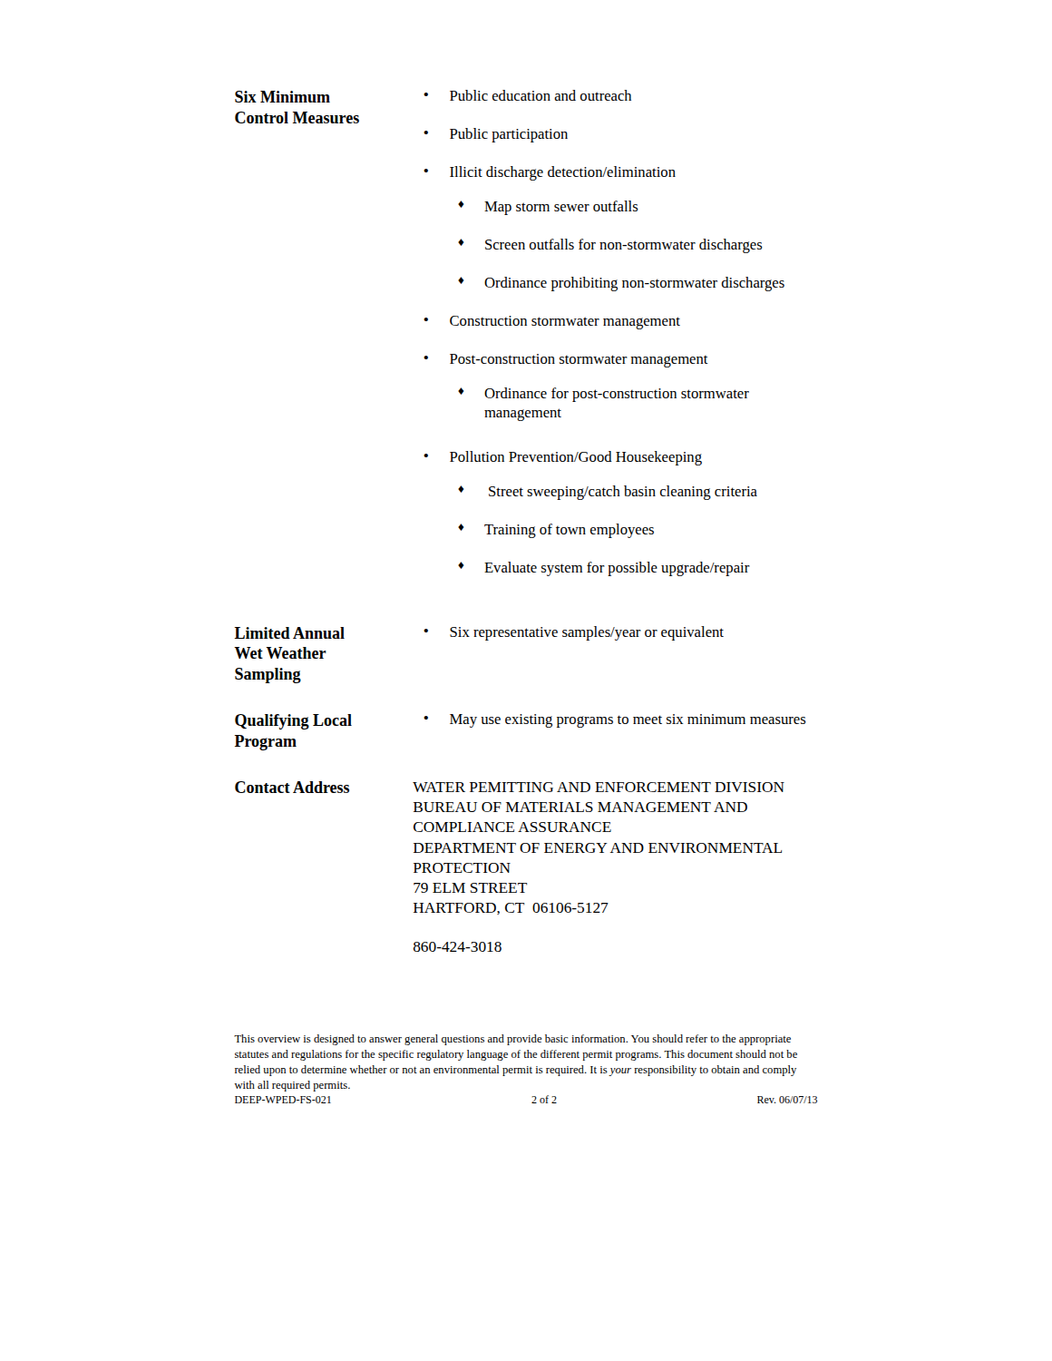| Six Minimum Control Measures | Public education and outreach Public participation Illicit discharge detection/elimination Map storm sewer outfalls Screen outfalls for non-stormwater discharges Ordinance prohibiting non-stormwater discharges Construction stormwater management Post-construction stormwater management Ordinance for post-construction stormwater management Pollution Prevention/Good Housekeeping Street sweeping/catch basin cleaning criteria Training of town employees Evaluate system for possible upgrade/repair |
| Limited Annual Wet Weather Sampling | Six representative samples/year or equivalent |
| Qualifying Local Program | May use existing programs to meet six minimum measures |
| Contact Address | WATER PEMITTING AND ENFORCEMENT DIVISION BUREAU OF MATERIALS MANAGEMENT AND COMPLIANCE ASSURANCE DEPARTMENT OF ENERGY AND ENVIRONMENTAL PROTECTION 79 ELM STREET HARTFORD, CT 06106-5127 860-424-3018 |
This overview is designed to answer general questions and provide basic information. You should refer to the appropriate statutes and regulations for the specific regulatory language of the different permit programs. This document should not be relied upon to determine whether or not an environmental permit is required. It is your responsibility to obtain and comply with all required permits.
DEEP-WPED-FS-021
2 of 2
Rev. 06/07/13